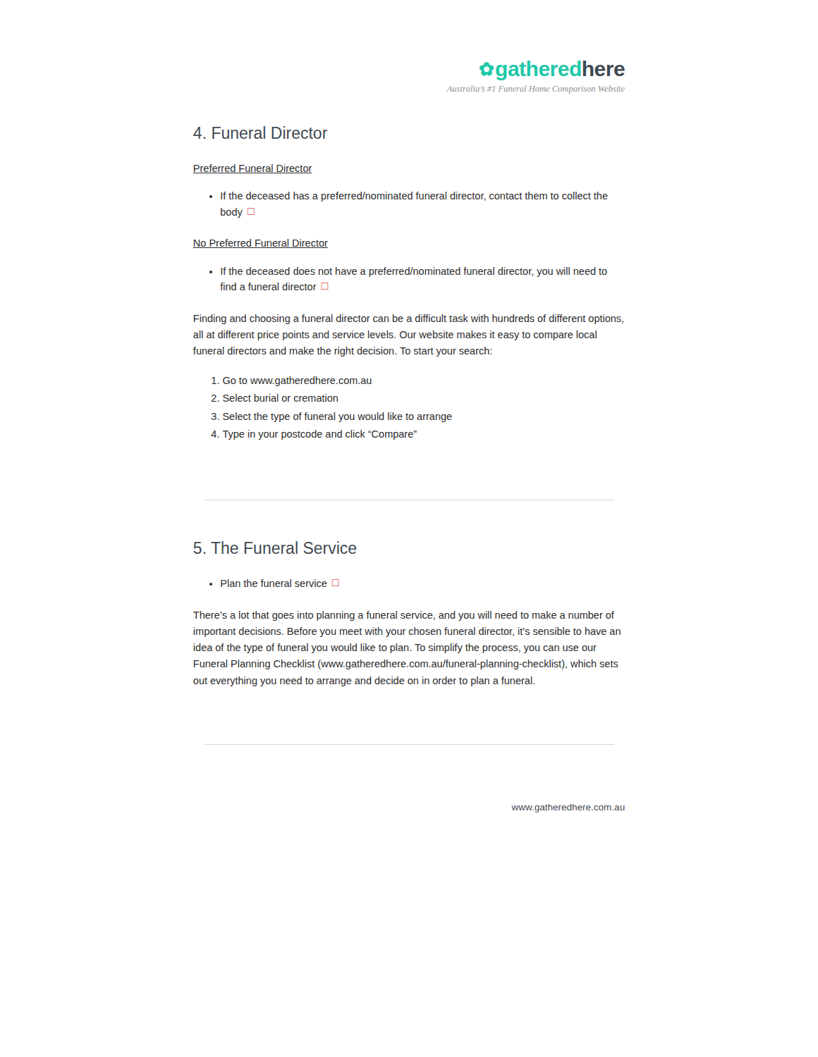✿gathered here
Australia’s #1 Funeral Home Comparison Website
4. Funeral Director
Preferred Funeral Director
If the deceased has a preferred/nominated funeral director, contact them to collect the body ☐
No Preferred Funeral Director
If the deceased does not have a preferred/nominated funeral director, you will need to find a funeral director ☐
Finding and choosing a funeral director can be a difficult task with hundreds of different options, all at different price points and service levels. Our website makes it easy to compare local funeral directors and make the right decision. To start your search:
Go to www.gatheredhere.com.au
Select burial or cremation
Select the type of funeral you would like to arrange
Type in your postcode and click “Compare”
5. The Funeral Service
Plan the funeral service ☐
There’s a lot that goes into planning a funeral service, and you will need to make a number of important decisions. Before you meet with your chosen funeral director, it’s sensible to have an idea of the type of funeral you would like to plan. To simplify the process, you can use our Funeral Planning Checklist (www.gatheredhere.com.au/funeral-planning-checklist), which sets out everything you need to arrange and decide on in order to plan a funeral.
www.gatheredhere.com.au